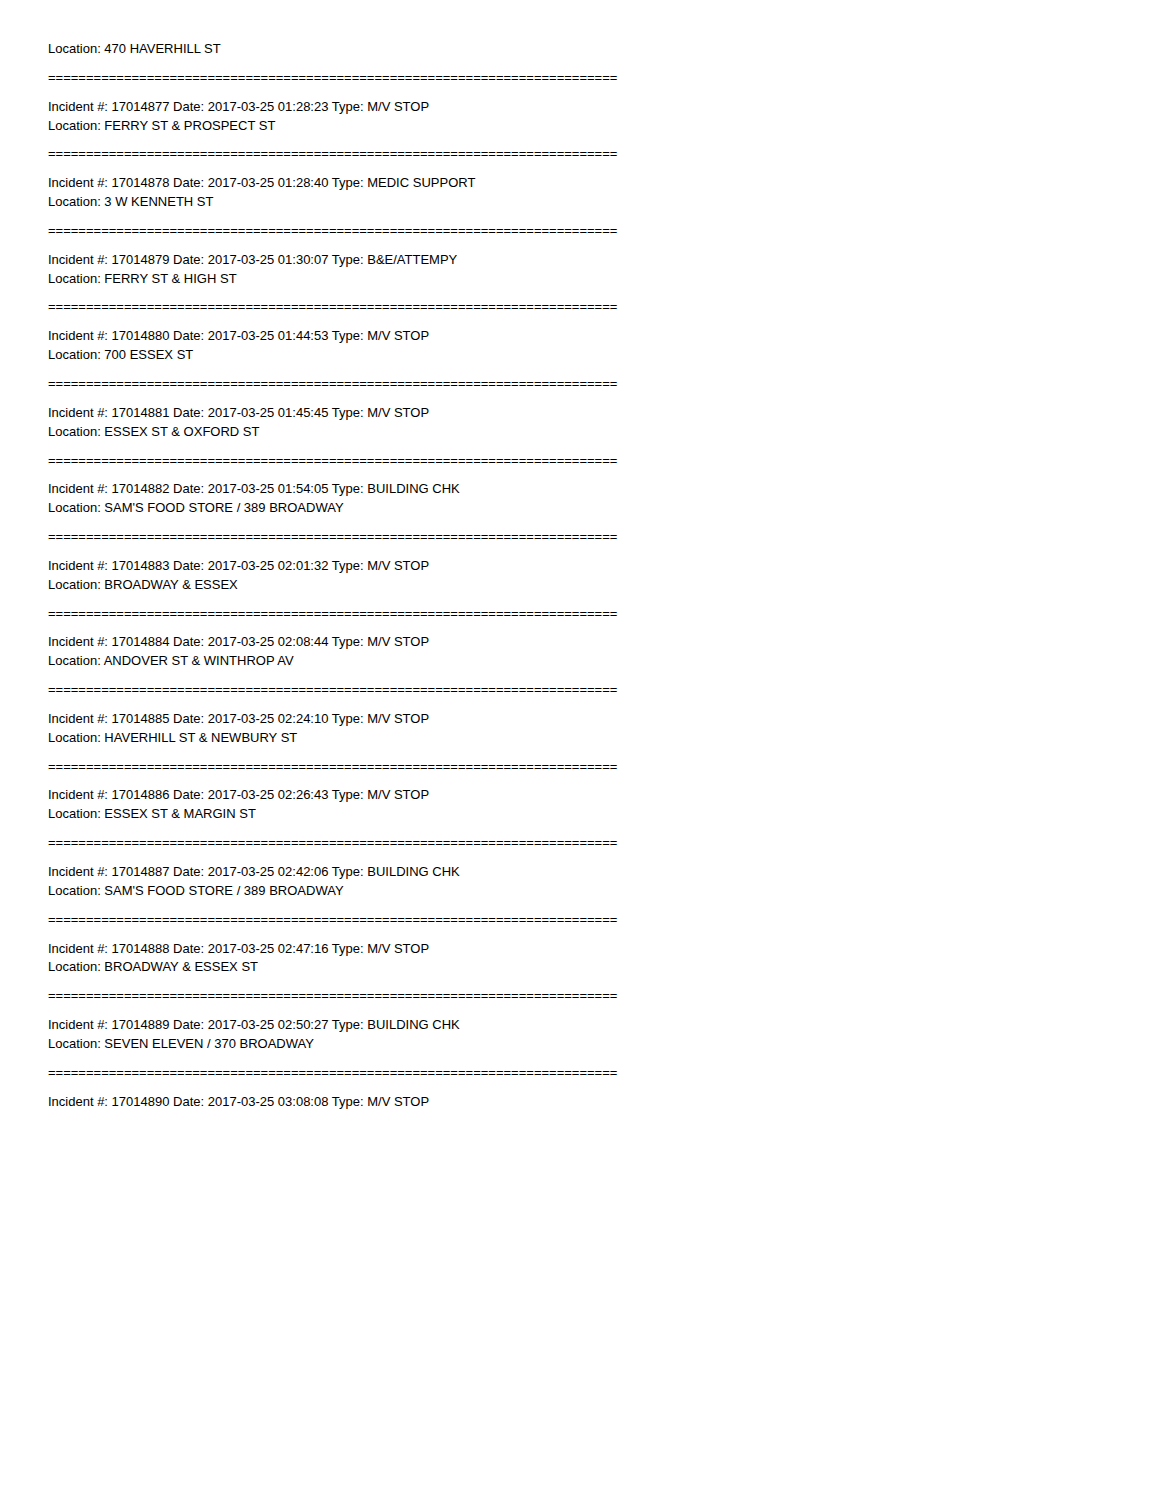Location: 470 HAVERHILL ST
===========================================================================
Incident #: 17014877 Date: 2017-03-25 01:28:23 Type: M/V STOP
Location: FERRY ST & PROSPECT ST
===========================================================================
Incident #: 17014878 Date: 2017-03-25 01:28:40 Type: MEDIC SUPPORT
Location: 3 W KENNETH ST
===========================================================================
Incident #: 17014879 Date: 2017-03-25 01:30:07 Type: B&E/ATTEMPY
Location: FERRY ST & HIGH ST
===========================================================================
Incident #: 17014880 Date: 2017-03-25 01:44:53 Type: M/V STOP
Location: 700 ESSEX ST
===========================================================================
Incident #: 17014881 Date: 2017-03-25 01:45:45 Type: M/V STOP
Location: ESSEX ST & OXFORD ST
===========================================================================
Incident #: 17014882 Date: 2017-03-25 01:54:05 Type: BUILDING CHK
Location: SAM'S FOOD STORE / 389 BROADWAY
===========================================================================
Incident #: 17014883 Date: 2017-03-25 02:01:32 Type: M/V STOP
Location: BROADWAY & ESSEX
===========================================================================
Incident #: 17014884 Date: 2017-03-25 02:08:44 Type: M/V STOP
Location: ANDOVER ST & WINTHROP AV
===========================================================================
Incident #: 17014885 Date: 2017-03-25 02:24:10 Type: M/V STOP
Location: HAVERHILL ST & NEWBURY ST
===========================================================================
Incident #: 17014886 Date: 2017-03-25 02:26:43 Type: M/V STOP
Location: ESSEX ST & MARGIN ST
===========================================================================
Incident #: 17014887 Date: 2017-03-25 02:42:06 Type: BUILDING CHK
Location: SAM'S FOOD STORE / 389 BROADWAY
===========================================================================
Incident #: 17014888 Date: 2017-03-25 02:47:16 Type: M/V STOP
Location: BROADWAY & ESSEX ST
===========================================================================
Incident #: 17014889 Date: 2017-03-25 02:50:27 Type: BUILDING CHK
Location: SEVEN ELEVEN / 370 BROADWAY
===========================================================================
Incident #: 17014890 Date: 2017-03-25 03:08:08 Type: M/V STOP